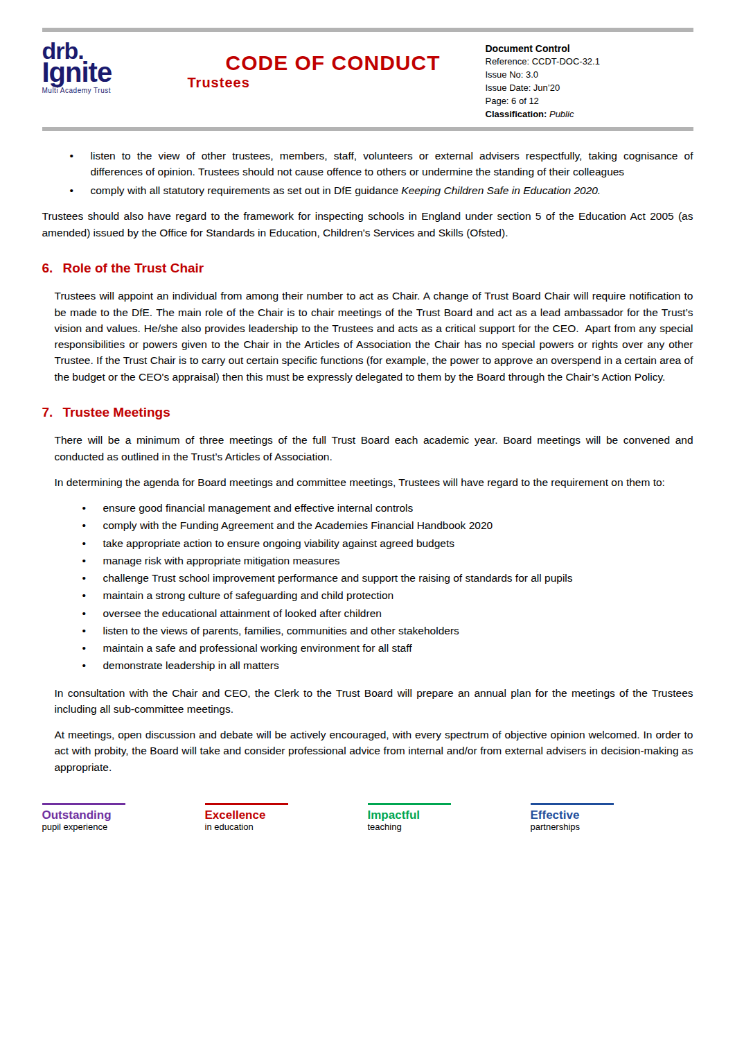drb.
Ignite
Multi Academy Trust
CODE OF CONDUCT
Trustees
Document Control
Reference: CCDT-DOC-32.1
Issue No: 3.0
Issue Date: Jun’20
Page: 6 of 12
Classification: Public
listen to the view of other trustees, members, staff, volunteers or external advisers respectfully, taking cognisance of differences of opinion. Trustees should not cause offence to others or undermine the standing of their colleagues
comply with all statutory requirements as set out in DfE guidance Keeping Children Safe in Education 2020.
Trustees should also have regard to the framework for inspecting schools in England under section 5 of the Education Act 2005 (as amended) issued by the Office for Standards in Education, Children's Services and Skills (Ofsted).
6. Role of the Trust Chair
Trustees will appoint an individual from among their number to act as Chair. A change of Trust Board Chair will require notification to be made to the DfE. The main role of the Chair is to chair meetings of the Trust Board and act as a lead ambassador for the Trust’s vision and values. He/she also provides leadership to the Trustees and acts as a critical support for the CEO. Apart from any special responsibilities or powers given to the Chair in the Articles of Association the Chair has no special powers or rights over any other Trustee. If the Trust Chair is to carry out certain specific functions (for example, the power to approve an overspend in a certain area of the budget or the CEO's appraisal) then this must be expressly delegated to them by the Board through the Chair’s Action Policy.
7. Trustee Meetings
There will be a minimum of three meetings of the full Trust Board each academic year. Board meetings will be convened and conducted as outlined in the Trust’s Articles of Association.
In determining the agenda for Board meetings and committee meetings, Trustees will have regard to the requirement on them to:
ensure good financial management and effective internal controls
comply with the Funding Agreement and the Academies Financial Handbook 2020
take appropriate action to ensure ongoing viability against agreed budgets
manage risk with appropriate mitigation measures
challenge Trust school improvement performance and support the raising of standards for all pupils
maintain a strong culture of safeguarding and child protection
oversee the educational attainment of looked after children
listen to the views of parents, families, communities and other stakeholders
maintain a safe and professional working environment for all staff
demonstrate leadership in all matters
In consultation with the Chair and CEO, the Clerk to the Trust Board will prepare an annual plan for the meetings of the Trustees including all sub-committee meetings.
At meetings, open discussion and debate will be actively encouraged, with every spectrum of objective opinion welcomed. In order to act with probity, the Board will take and consider professional advice from internal and/or from external advisers in decision-making as appropriate.
Outstanding
pupil experience
Excellence
in education
Impactful
teaching
Effective
partnerships